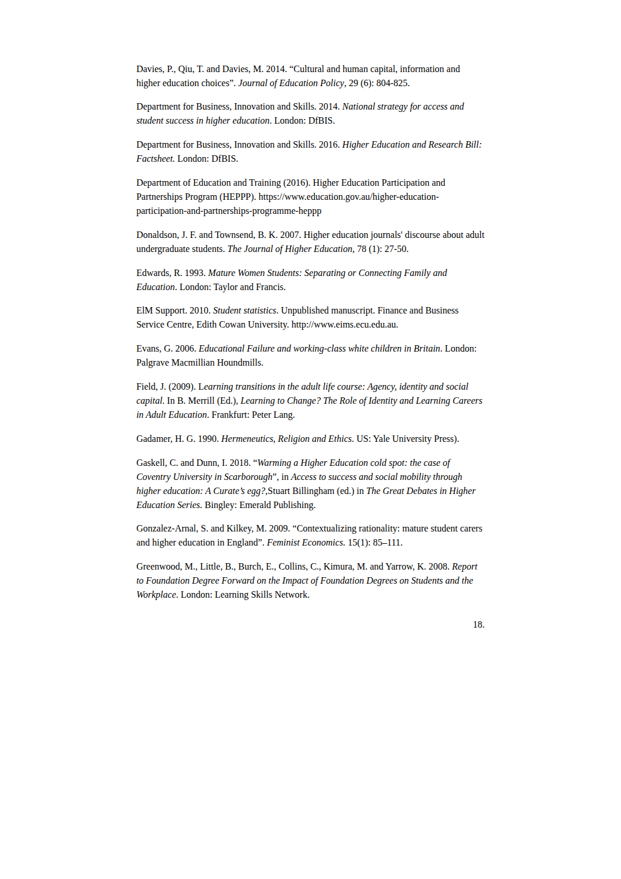Davies, P., Qiu, T. and Davies, M. 2014. “Cultural and human capital, information and higher education choices”. Journal of Education Policy, 29 (6): 804-825.
Department for Business, Innovation and Skills. 2014. National strategy for access and student success in higher education. London: DfBIS.
Department for Business, Innovation and Skills. 2016. Higher Education and Research Bill: Factsheet. London: DfBIS.
Department of Education and Training (2016). Higher Education Participation and Partnerships Program (HEPPP). https://www.education.gov.au/higher-education-participation-and-partnerships-programme-heppp
Donaldson, J. F. and Townsend, B. K. 2007. Higher education journals' discourse about adult undergraduate students. The Journal of Higher Education, 78 (1): 27-50.
Edwards, R. 1993. Mature Women Students: Separating or Connecting Family and Education. London: Taylor and Francis.
ElM Support. 2010. Student statistics. Unpublished manuscript. Finance and Business Service Centre, Edith Cowan University. http://www.eims.ecu.edu.au.
Evans, G. 2006. Educational Failure and working-class white children in Britain. London: Palgrave Macmillian Houndmills.
Field, J. (2009). Learning transitions in the adult life course: Agency, identity and social capital. In B. Merrill (Ed.), Learning to Change? The Role of Identity and Learning Careers in Adult Education. Frankfurt: Peter Lang.
Gadamer, H. G. 1990. Hermeneutics, Religion and Ethics. US: Yale University Press).
Gaskell, C. and Dunn, I. 2018. “Warming a Higher Education cold spot: the case of Coventry University in Scarborough”, in Access to success and social mobility through higher education: A Curate’s egg?,Stuart Billingham (ed.) in The Great Debates in Higher Education Series. Bingley: Emerald Publishing.
Gonzalez-Arnal, S. and Kilkey, M. 2009. “Contextualizing rationality: mature student carers and higher education in England”. Feminist Economics. 15(1): 85–111.
Greenwood, M., Little, B., Burch, E., Collins, C., Kimura, M. and Yarrow, K. 2008. Report to Foundation Degree Forward on the Impact of Foundation Degrees on Students and the Workplace. London: Learning Skills Network.
18.